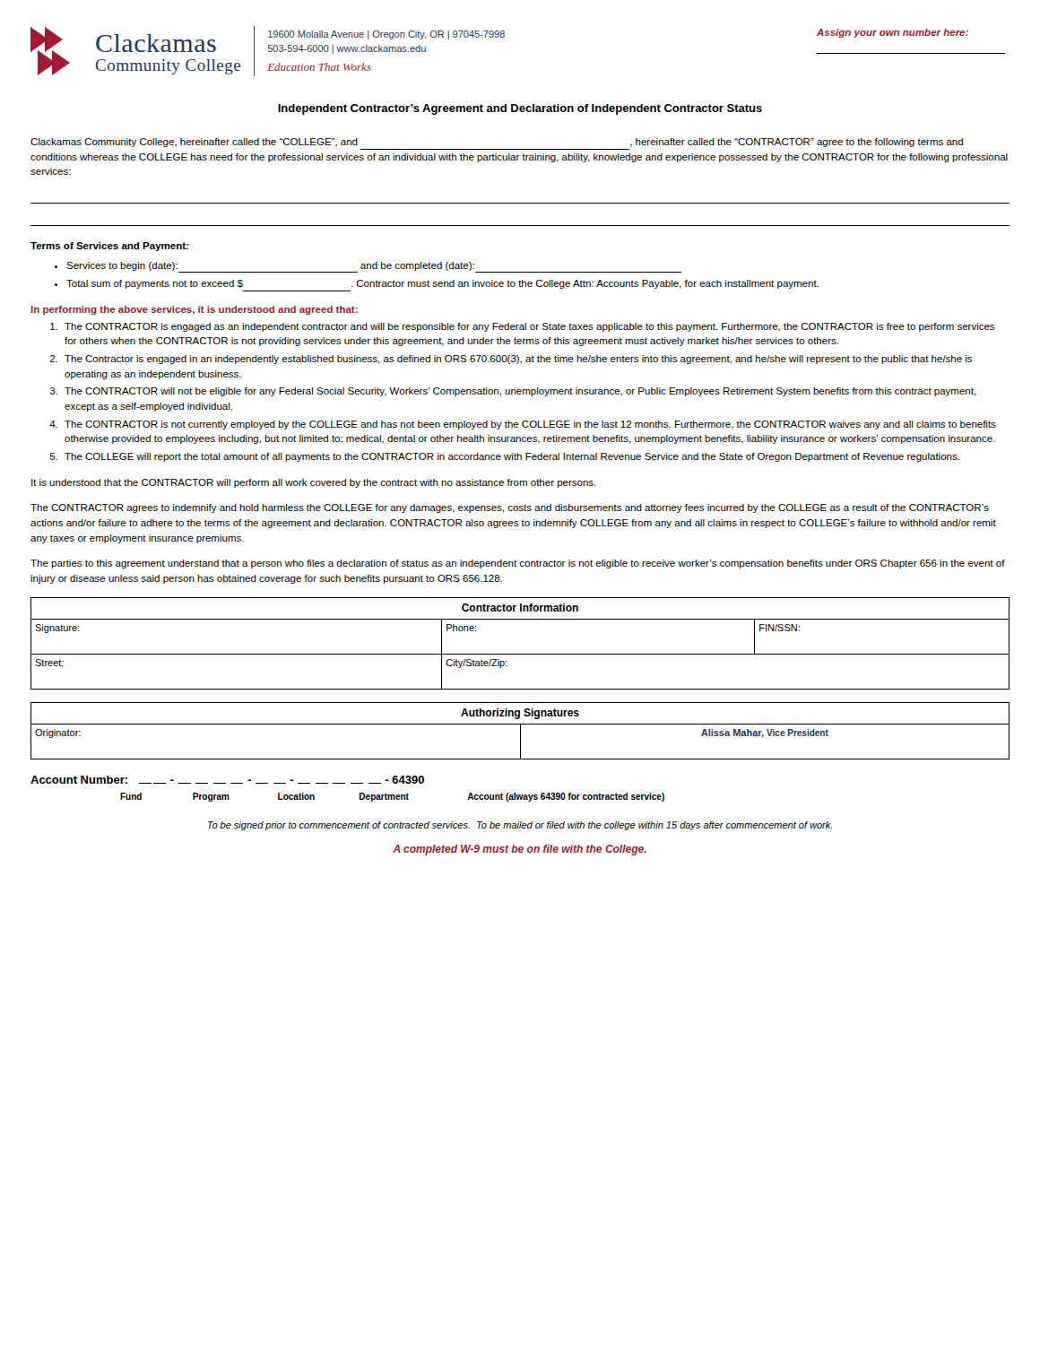Clackamas
Community College
19600 Molalla Avenue | Oregon City, OR | 97045-7998
503-594-6000 | www.clackamas.edu
Education That Works
Assign your own number here:
Independent Contractor’s Agreement and Declaration of Independent Contractor Status
Clackamas Community College, hereinafter called the “COLLEGE”, and , hereinafter called the “CONTRACTOR” agree to the following terms and conditions whereas the COLLEGE has need for the professional services of an individual with the particular training, ability, knowledge and experience possessed by the CONTRACTOR for the following professional services:
Terms of Services and Payment:
Services to begin (date): and be completed (date):
Total sum of payments not to exceed $ . Contractor must send an invoice to the College Attn: Accounts Payable, for each installment payment.
In performing the above services, it is understood and agreed that:
The CONTRACTOR is engaged as an independent contractor and will be responsible for any Federal or State taxes applicable to this payment. Furthermore, the CONTRACTOR is free to perform services for others when the CONTRACTOR is not providing services under this agreement, and under the terms of this agreement must actively market his/her services to others.
The Contractor is engaged in an independently established business, as defined in ORS 670.600(3), at the time he/she enters into this agreement, and he/she will represent to the public that he/she is operating as an independent business.
The CONTRACTOR will not be eligible for any Federal Social Security, Workers’ Compensation, unemployment insurance, or Public Employees Retirement System benefits from this contract payment, except as a self-employed individual.
The CONTRACTOR is not currently employed by the COLLEGE and has not been employed by the COLLEGE in the last 12 months. Furthermore, the CONTRACTOR waives any and all claims to benefits otherwise provided to employees including, but not limited to: medical, dental or other health insurances, retirement benefits, unemployment benefits, liability insurance or workers’ compensation insurance.
The COLLEGE will report the total amount of all payments to the CONTRACTOR in accordance with Federal Internal Revenue Service and the State of Oregon Department of Revenue regulations.
It is understood that the CONTRACTOR will perform all work covered by the contract with no assistance from other persons.
The CONTRACTOR agrees to indemnify and hold harmless the COLLEGE for any damages, expenses, costs and disbursements and attorney fees incurred by the COLLEGE as a result of the CONTRACTOR’s actions and/or failure to adhere to the terms of the agreement and declaration. CONTRACTOR also agrees to indemnify COLLEGE from any and all claims in respect to COLLEGE’s failure to withhold and/or remit any taxes or employment insurance premiums.
The parties to this agreement understand that a person who files a declaration of status as an independent contractor is not eligible to receive worker’s compensation benefits under ORS Chapter 656 in the event of injury or disease unless said person has obtained coverage for such benefits pursuant to ORS 656.128.
| Contractor Information |
| --- |
| Signature: | Phone: | FIN/SSN: |
| Street: | City/State/Zip: |
| Authorizing Signatures |
| --- |
| Originator: | Alissa Mahar, Vice President |
Account Number: - - - - 64390
Fund Program Location Department Account (always 64390 for contracted service)
To be signed prior to commencement of contracted services. To be mailed or filed with the college within 15 days after commencement of work.
A completed W-9 must be on file with the College.